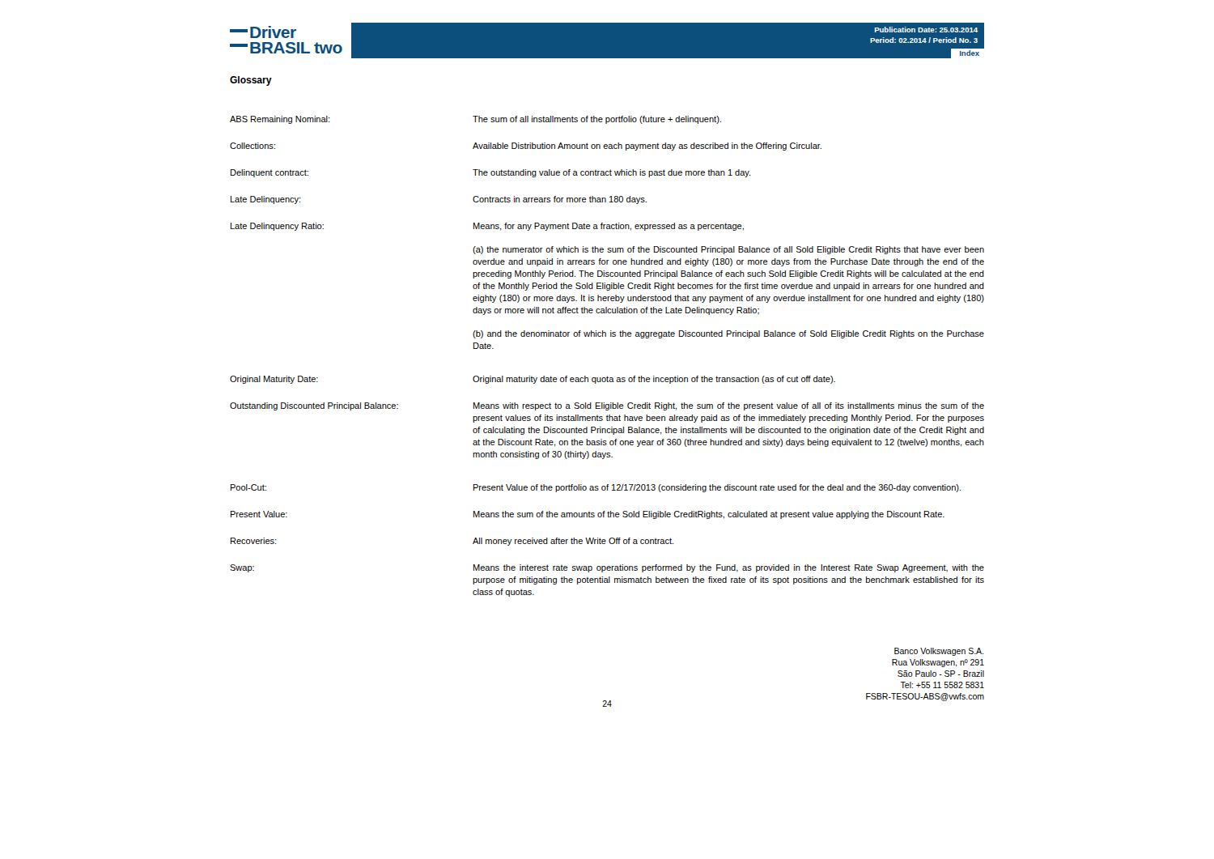Driver
BRASIL two
Publication Date: 25.03.2014
Period: 02.2014 / Period No. 3
Index
Glossary
| ABS Remaining Nominal: | The sum of all installments of the portfolio (future + delinquent). |
| Collections: | Available Distribution Amount on each payment day as described in the Offering Circular. |
| Delinquent contract: | The outstanding value of a contract which is past due more than 1 day. |
| Late Delinquency: | Contracts in arrears for more than 180 days. |
| Late Delinquency Ratio: | Means, for any Payment Date a fraction, expressed as a percentage, (a) the numerator of which is the sum of the Discounted Principal Balance of all Sold Eligible Credit Rights that have ever been overdue and unpaid in arrears for one hundred and eighty (180) or more days from the Purchase Date through the end of the preceding Monthly Period. The Discounted Principal Balance of each such Sold Eligible Credit Rights will be calculated at the end of the Monthly Period the Sold Eligible Credit Right becomes for the first time overdue and unpaid in arrears for one hundred and eighty (180) or more days. It is hereby understood that any payment of any overdue installment for one hundred and eighty (180) days or more will not affect the calculation of the Late Delinquency Ratio; (b) and the denominator of which is the aggregate Discounted Principal Balance of Sold Eligible Credit Rights on the Purchase Date. |
| Original Maturity Date: | Original maturity date of each quota as of the inception of the transaction (as of cut off date). |
| Outstanding Discounted Principal Balance: | Means with respect to a Sold Eligible Credit Right, the sum of the present value of all of its installments minus the sum of the present values of its installments that have been already paid as of the immediately preceding Monthly Period. For the purposes of calculating the Discounted Principal Balance, the installments will be discounted to the origination date of the Credit Right and at the Discount Rate, on the basis of one year of 360 (three hundred and sixty) days being equivalent to 12 (twelve) months, each month consisting of 30 (thirty) days. |
| Pool-Cut: | Present Value of the portfolio as of 12/17/2013 (considering the discount rate used for the deal and the 360-day convention). |
| Present Value: | Means the sum of the amounts of the Sold Eligible CreditRights, calculated at present value applying the Discount Rate. |
| Recoveries: | All money received after the Write Off of a contract. |
| Swap: | Means the interest rate swap operations performed by the Fund, as provided in the Interest Rate Swap Agreement, with the purpose of mitigating the potential mismatch between the fixed rate of its spot positions and the benchmark established for its class of quotas. |
Banco Volkswagen S.A.
Rua Volkswagen, nº 291
São Paulo - SP - Brazil
Tel: +55 11 5582 5831
FSBR-TESOU-ABS@vwfs.com
24